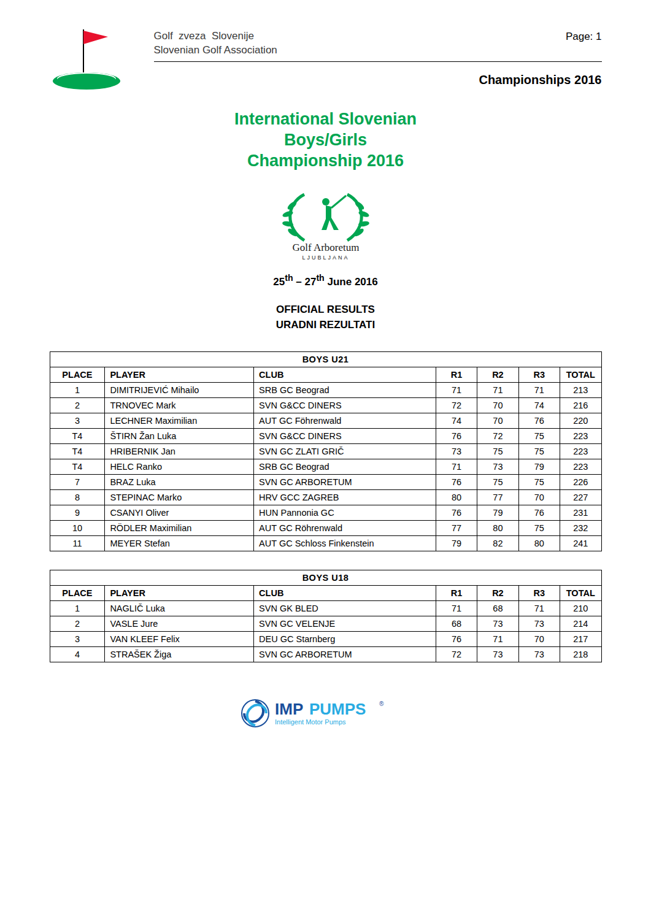Page: 1
Golf zveza Slovenije
Slovenian Golf Association
Championships 2016
International Slovenian
Boys/Girls
Championship 2016
Golf Arboretum LJUBLJANA
25th – 27th June 2016
OFFICIAL RESULTS
URADNI REZULTATI
BOYS U21
| PLACE | PLAYER | CLUB | R1 | R2 | R3 | TOTAL |
| --- | --- | --- | --- | --- | --- | --- |
| 1 | DIMITRIJEVIĆ Mihailo | SRB GC Beograd | 71 | 71 | 71 | 213 |
| 2 | TRNOVEC Mark | SVN G&CC DINERS | 72 | 70 | 74 | 216 |
| 3 | LECHNER Maximilian | AUT GC Föhrenwald | 74 | 70 | 76 | 220 |
| T4 | ŠTIRN Žan Luka | SVN G&CC DINERS | 76 | 72 | 75 | 223 |
| T4 | HRIBERNIK Jan | SVN GC ZLATI GRIČ | 73 | 75 | 75 | 223 |
| T4 | HELC Ranko | SRB GC Beograd | 71 | 73 | 79 | 223 |
| 7 | BRAZ Luka | SVN GC ARBORETUM | 76 | 75 | 75 | 226 |
| 8 | STEPINAC Marko | HRV GCC ZAGREB | 80 | 77 | 70 | 227 |
| 9 | CSANYI Oliver | HUN Pannonia GC | 76 | 79 | 76 | 231 |
| 10 | RÖDLER Maximilian | AUT GC Röhrenwald | 77 | 80 | 75 | 232 |
| 11 | MEYER Stefan | AUT GC Schloss Finkenstein | 79 | 82 | 80 | 241 |
BOYS U18
| PLACE | PLAYER | CLUB | R1 | R2 | R3 | TOTAL |
| --- | --- | --- | --- | --- | --- | --- |
| 1 | NAGLIČ Luka | SVN GK BLED | 71 | 68 | 71 | 210 |
| 2 | VASLE Jure | SVN GC VELENJE | 68 | 73 | 73 | 214 |
| 3 | VAN KLEEF Felix | DEU GC Starnberg | 76 | 71 | 70 | 217 |
| 4 | STRAŠEK Žiga | SVN GC ARBORETUM | 72 | 73 | 73 | 218 |
IMP PUMPS ® Intelligent Motor Pumps